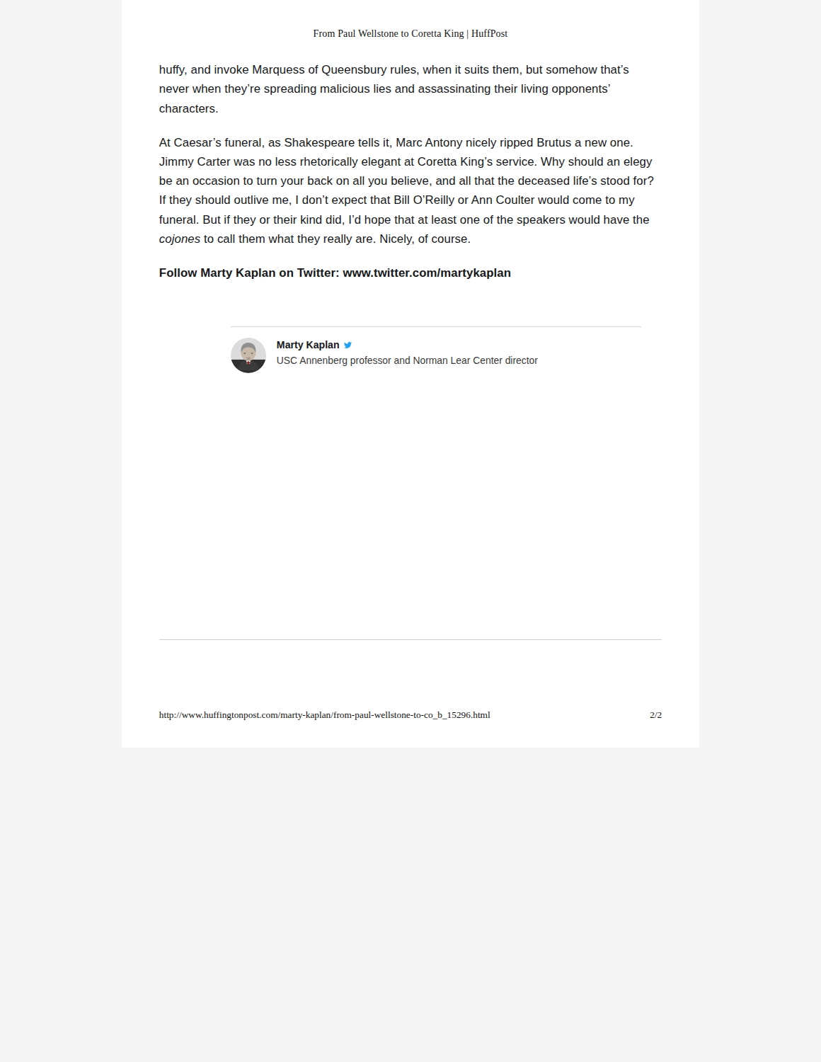From Paul Wellstone to Coretta King | HuffPost
huffy, and invoke Marquess of Queensbury rules, when it suits them, but somehow that’s never when they’re spreading malicious lies and assassinating their living opponents’ characters.
At Caesar’s funeral, as Shakespeare tells it, Marc Antony nicely ripped Brutus a new one. Jimmy Carter was no less rhetorically elegant at Coretta King’s service. Why should an elegy be an occasion to turn your back on all you believe, and all that the deceased life’s stood for? If they should outlive me, I don’t expect that Bill O’Reilly or Ann Coulter would come to my funeral. But if they or their kind did, I’d hope that at least one of the speakers would have the cojones to call them what they really are. Nicely, of course.
Follow Marty Kaplan on Twitter: www.twitter.com/martykaplan
Marty Kaplan
USC Annenberg professor and Norman Lear Center director
http://www.huffingtonpost.com/marty-kaplan/from-paul-wellstone-to-co_b_15296.html 2/2